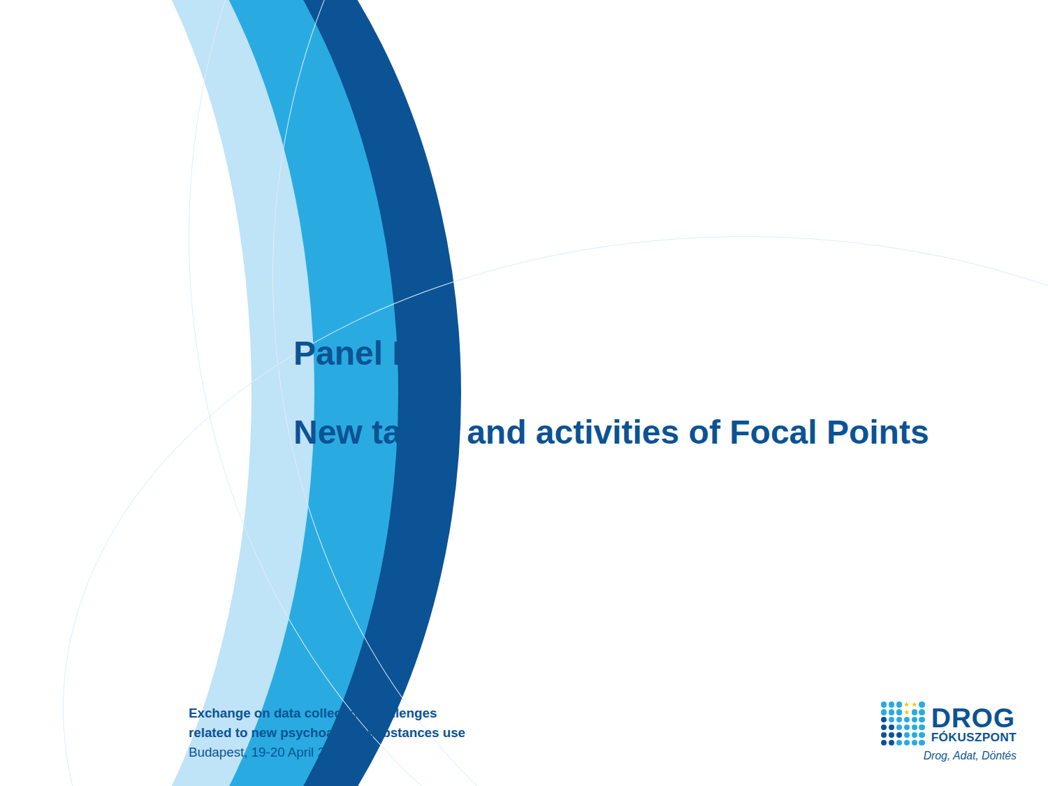Panel IV New tasks and activities of Focal Points
Exchange on data collection challenges
related to new psychoactive substances use
Budapest, 19-20 April 2012
DROG
FÓKUSZPONT
Drog, Adat, Döntés